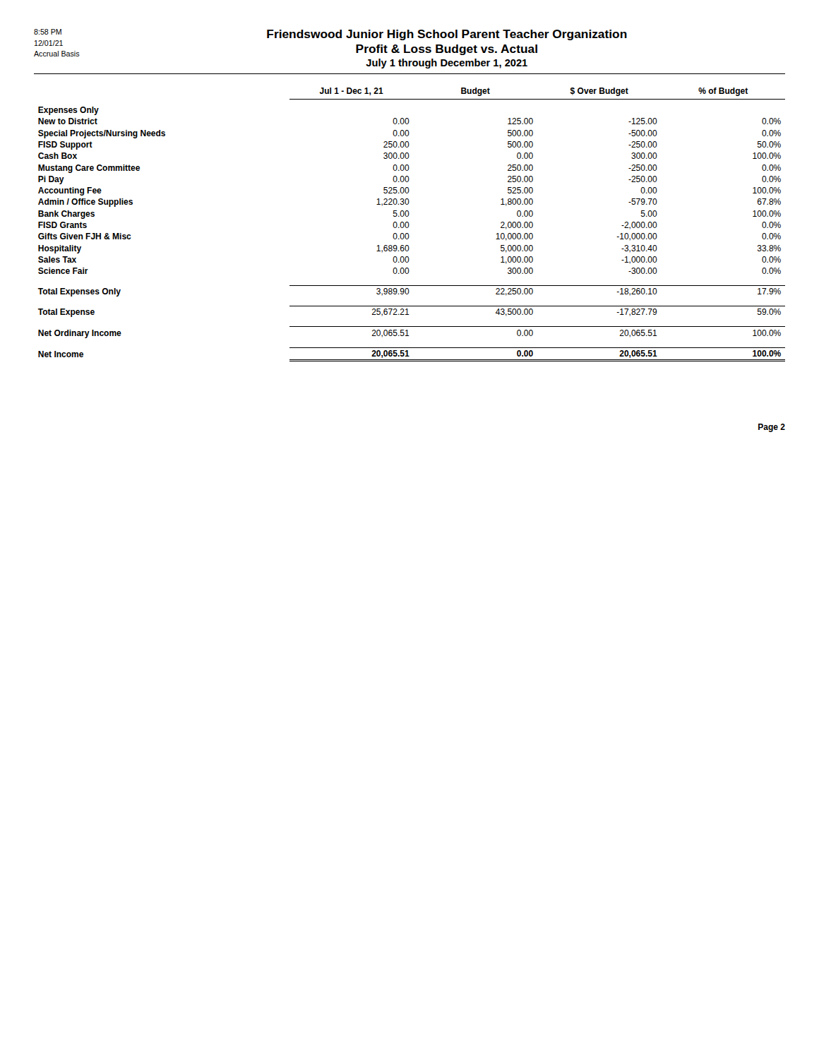8:58 PM
12/01/21
Accrual Basis
Friendswood Junior High School Parent Teacher Organization
Profit & Loss Budget vs. Actual
July 1 through December 1, 2021
| | Jul 1 - Dec 1, 21 | Budget | $ Over Budget | % of Budget |
| --- | --- | --- | --- | --- |
| Expenses Only | | | | |
| New to District | 0.00 | 125.00 | -125.00 | 0.0% |
| Special Projects/Nursing Needs | 0.00 | 500.00 | -500.00 | 0.0% |
| FISD Support | 250.00 | 500.00 | -250.00 | 50.0% |
| Cash Box | 300.00 | 0.00 | 300.00 | 100.0% |
| Mustang Care Committee | 0.00 | 250.00 | -250.00 | 0.0% |
| Pi Day | 0.00 | 250.00 | -250.00 | 0.0% |
| Accounting Fee | 525.00 | 525.00 | 0.00 | 100.0% |
| Admin / Office Supplies | 1,220.30 | 1,800.00 | -579.70 | 67.8% |
| Bank Charges | 5.00 | 0.00 | 5.00 | 100.0% |
| FISD Grants | 0.00 | 2,000.00 | -2,000.00 | 0.0% |
| Gifts Given FJH & Misc | 0.00 | 10,000.00 | -10,000.00 | 0.0% |
| Hospitality | 1,689.60 | 5,000.00 | -3,310.40 | 33.8% |
| Sales Tax | 0.00 | 1,000.00 | -1,000.00 | 0.0% |
| Science Fair | 0.00 | 300.00 | -300.00 | 0.0% |
| Total Expenses Only | 3,989.90 | 22,250.00 | -18,260.10 | 17.9% |
| Total Expense | 25,672.21 | 43,500.00 | -17,827.79 | 59.0% |
| Net Ordinary Income | 20,065.51 | 0.00 | 20,065.51 | 100.0% |
| Net Income | 20,065.51 | 0.00 | 20,065.51 | 100.0% |
Page 2